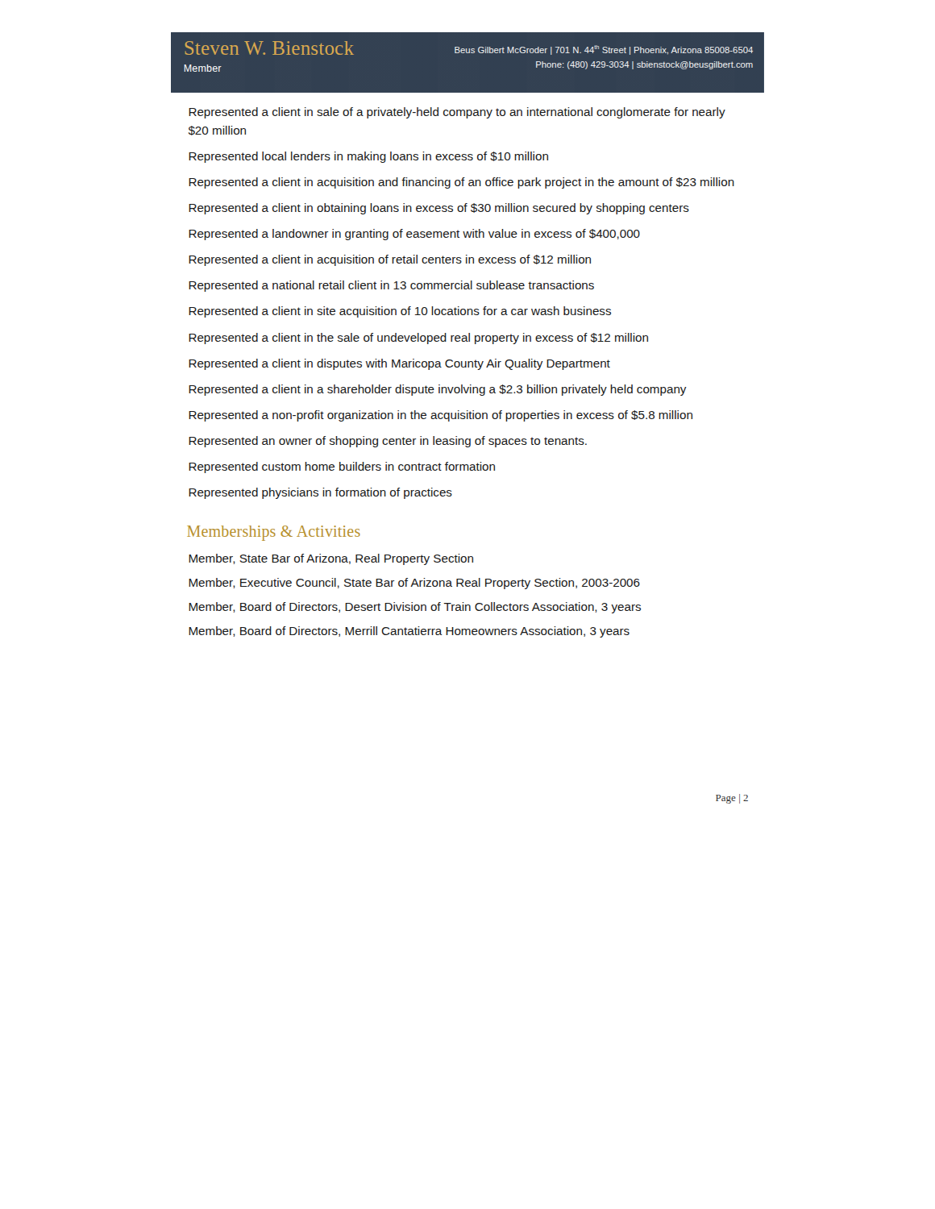Steven W. Bienstock
Member
Beus Gilbert McGroder | 701 N. 44th Street | Phoenix, Arizona 85008-6504
Phone: (480) 429-3034 | sbienstock@beusgilbert.com
Represented a client in sale of a privately-held company to an international conglomerate for nearly $20 million
Represented local lenders in making loans in excess of $10 million
Represented a client in acquisition and financing of an office park project in the amount of $23 million
Represented a client in obtaining loans in excess of $30 million secured by shopping centers
Represented a landowner in granting of easement with value in excess of $400,000
Represented a client in acquisition of retail centers in excess of $12 million
Represented a national retail client in 13 commercial sublease transactions
Represented a client in site acquisition of 10 locations for a car wash business
Represented a client in the sale of undeveloped real property in excess of $12 million
Represented a client in disputes with Maricopa County Air Quality Department
Represented a client in a shareholder dispute involving a $2.3 billion privately held company
Represented a non-profit organization in the acquisition of properties in excess of $5.8 million
Represented an owner of shopping center in leasing of spaces to tenants.
Represented custom home builders in contract formation
Represented physicians in formation of practices
Memberships & Activities
Member, State Bar of Arizona, Real Property Section
Member, Executive Council, State Bar of Arizona Real Property Section, 2003-2006
Member, Board of Directors, Desert Division of Train Collectors Association, 3 years
Member, Board of Directors, Merrill Cantatierra Homeowners Association, 3 years
Page | 2